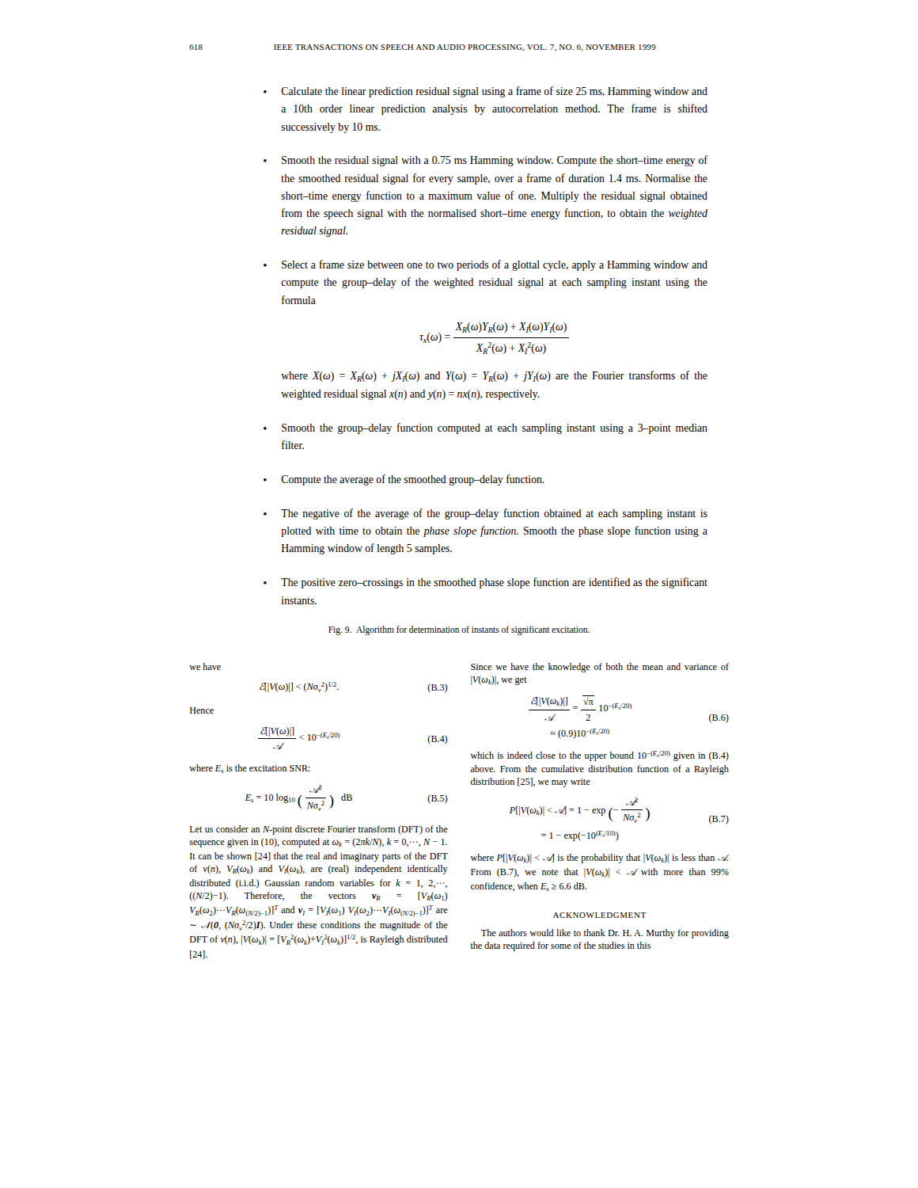618 IEEE TRANSACTIONS ON SPEECH AND AUDIO PROCESSING, VOL. 7, NO. 6, NOVEMBER 1999
Calculate the linear prediction residual signal using a frame of size 25 ms, Hamming window and a 10th order linear prediction analysis by autocorrelation method. The frame is shifted successively by 10 ms.
Smooth the residual signal with a 0.75 ms Hamming window. Compute the short–time energy of the smoothed residual signal for every sample, over a frame of duration 1.4 ms. Normalise the short–time energy function to a maximum value of one. Multiply the residual signal obtained from the speech signal with the normalised short–time energy function, to obtain the weighted residual signal.
Select a frame size between one to two periods of a glottal cycle, apply a Hamming window and compute the group–delay of the weighted residual signal at each sampling instant using the formula
τx(ω) = XR(ω)YR(ω) + XI(ω)YI(ω) XR 2(ω) + XI 2(ω)
where X(ω) = XR(ω) + jX I(ω) and Y(ω) = YR(ω) + jY I(ω) are the Fourier transforms of the weighted residual signal x(n) and y(n) = nx(n), respectively.
Smooth the group–delay function computed at each sampling instant using a 3–point median filter.
Compute the average of the smoothed group–delay function.
The negative of the average of the group–delay function obtained at each sampling instant is plotted with time to obtain the phase slope function. Smooth the phase slope function using a Hamming window of length 5 samples.
The positive zero–crossings in the smoothed phase slope function are identified as the significant instants.
Fig. 9. Algorithm for determination of instants of significant excitation.
we have
ℰ[|V(ω)|] < (Nσ v 2)1/2.
(B.3)
Hence
ℰ[|V(ω)|] 𝒜 < 10−(Es/20)
(B.4)
where Es is the excitation SNR:
Es = 10 log10 ( 𝒜 2 Nσ v 2 ) dB
(B.5)
Let us consider an N-point discrete Fourier transform (DFT) of the sequence given in (10), computed at ωk = (2πk/N), k = 0,···, N − 1. It can be shown [24] that the real and imaginary parts of the DFT of v(n), VR(ωk) and VI(ωk), are (real) independent identically distributed (i.i.d.) Gaussian random variables for k = 1, 2,···, ((N/2)−1). Therefore, the vectors vR = [VR(ω 1) VR(ω 2)···VR(ω(N/2)−1)]T and vI = [VI(ω 1) VI(ω 2)···VI(ω(N/2)−1)]T are ∼ 𝒩(0, (Nσ v 2/2)I). Under these conditions the magnitude of the DFT of v(n), |V(ωk)| = [VR 2(ωk)+VI 2(ωk)]1/2, is Rayleigh distributed [24].
Since we have the knowledge of both the mean and variance of |V(ωk)|, we get
ℰ[|V(ωk)|] 𝒜 = √π 2 10−(Es/20) ≈ (0.9)10−(Es/20)
(B.6)
which is indeed close to the upper bound 10−(Es/20) given in (B.4) above. From the cumulative distribution function of a Rayleigh distribution [25], we may write
P[|V(ωk)| < 𝒜] = 1 − exp (− 𝒜 2 Nσ v 2 ) = 1 − exp(−10(Es/10))
(B.7)
where P[|V(ωk)| < 𝒜] is the probability that |V(ωk)| is less than 𝒜. From (B.7), we note that |V(ωk)| < 𝒜 with more than 99% confidence, when Es ≥ 6.6 dB.
ACKNOWLEDGMENT
The authors would like to thank Dr. H. A. Murthy for providing the data required for some of the studies in this